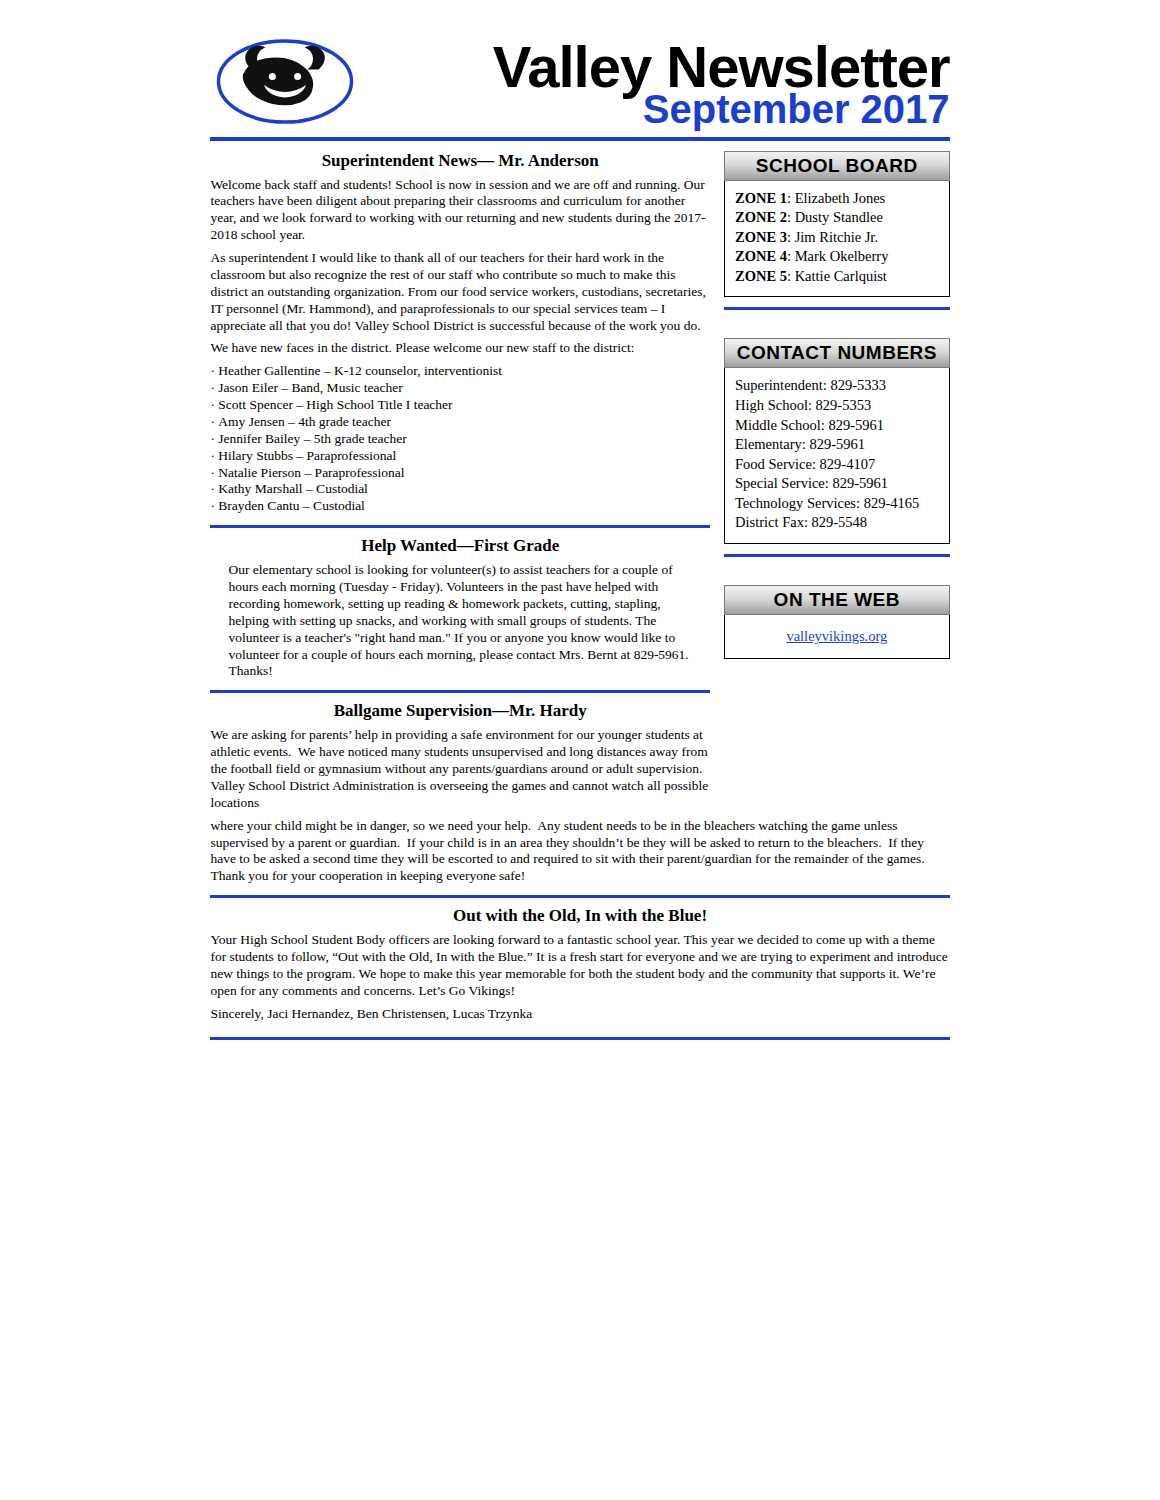Valley Newsletter September 2017
Superintendent News— Mr. Anderson
Welcome back staff and students! School is now in session and we are off and running. Our teachers have been diligent about preparing their classrooms and curriculum for another year, and we look forward to working with our returning and new students during the 2017-2018 school year.
As superintendent I would like to thank all of our teachers for their hard work in the classroom but also recognize the rest of our staff who contribute so much to make this district an outstanding organization. From our food service workers, custodians, secretaries, IT personnel (Mr. Hammond), and paraprofessionals to our special services team – I appreciate all that you do! Valley School District is successful because of the work you do.
We have new faces in the district. Please welcome our new staff to the district:
Heather Gallentine – K-12 counselor, interventionist
Jason Eiler – Band, Music teacher
Scott Spencer – High School Title I teacher
Amy Jensen – 4th grade teacher
Jennifer Bailey – 5th grade teacher
Hilary Stubbs – Paraprofessional
Natalie Pierson – Paraprofessional
Kathy Marshall – Custodial
Brayden Cantu – Custodial
Help Wanted—First Grade
Our elementary school is looking for volunteer(s) to assist teachers for a couple of hours each morning (Tuesday - Friday). Volunteers in the past have helped with recording homework, setting up reading & homework packets, cutting, stapling, helping with setting up snacks, and working with small groups of students. The volunteer is a teacher's "right hand man." If you or anyone you know would like to volunteer for a couple of hours each morning, please contact Mrs. Bernt at 829-5961. Thanks!
Ballgame Supervision—Mr. Hardy
We are asking for parents’ help in providing a safe environment for our younger students at athletic events. We have noticed many students unsupervised and long distances away from the football field or gymnasium without any parents/guardians around or adult supervision. Valley School District Administration is overseeing the games and cannot watch all possible locations
SCHOOL BOARD
ZONE 1: Elizabeth Jones
ZONE 2: Dusty Standlee
ZONE 3: Jim Ritchie Jr.
ZONE 4: Mark Okelberry
ZONE 5: Kattie Carlquist
CONTACT NUMBERS
Superintendent: 829-5333
High School: 829-5353
Middle School: 829-5961
Elementary: 829-5961
Food Service: 829-4107
Special Service: 829-5961
Technology Services: 829-4165
District Fax: 829-5548
ON THE WEB
valleyvikings.org
where your child might be in danger, so we need your help. Any student needs to be in the bleachers watching the game unless supervised by a parent or guardian. If your child is in an area they shouldn’t be they will be asked to return to the bleachers. If they have to be asked a second time they will be escorted to and required to sit with their parent/guardian for the remainder of the games. Thank you for your cooperation in keeping everyone safe!
Out with the Old, In with the Blue!
Your High School Student Body officers are looking forward to a fantastic school year. This year we decided to come up with a theme for students to follow, “Out with the Old, In with the Blue.” It is a fresh start for everyone and we are trying to experiment and introduce new things to the program. We hope to make this year memorable for both the student body and the community that supports it. We’re open for any comments and concerns. Let’s Go Vikings!
Sincerely, Jaci Hernandez, Ben Christensen, Lucas Trzynka